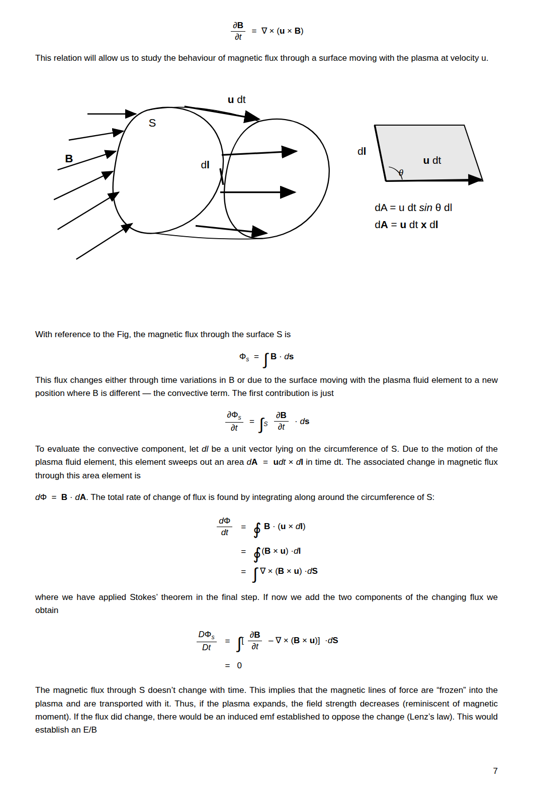∂B∂t = ∇ × (u × B)
This relation will allow us to study the behaviour of magnetic flux through a surface moving with the plasma at velocity u.
S B dl u dt θ dl u dt dA = u dt sin θ dl dA = u dt x dl
With reference to the Fig, the magnetic flux through the surface S is
Φs = ∫ B · ds
This flux changes either through time variations in B or due to the surface moving with the plasma fluid element to a new position where B is different — the convective term. The first contribution is just
∂Φs∂t = ∫S ∂B∂t · ds
To evaluate the convective component, let dl be a unit vector lying on the circumference of S. Due to the motion of the plasma fluid element, this element sweeps out an area dA = udt × dl in time dt. The associated change in magnetic flux through this area element is
d Φ = B · dA. The total rate of change of flux is found by integrating along around the circumference of S:
d Φ dt = ∮ B · (u × dl)
= ∮(B × u) ·dl
= ∫ ∇ × (B × u) ·dS
where we have applied Stokes’ theorem in the final step. If now we add the two components of the changing flux we obtain
DΦs Dt = ∫[ ∂B∂t – ∇ × (B × u)] ·dS
= 0
The magnetic flux through S doesn’t change with time. This implies that the magnetic lines of force are “frozen” into the plasma and are transported with it. Thus, if the plasma expands, the field strength decreases (reminiscent of magnetic moment). If the flux did change, there would be an induced emf established to oppose the change (Lenz’s law). This would establish an E/B
7